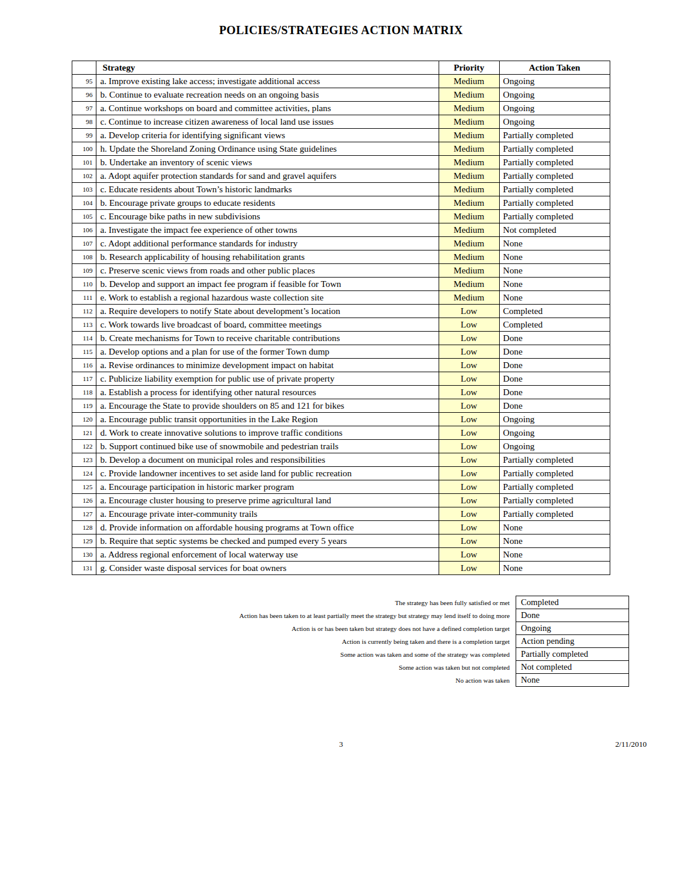POLICIES/STRATEGIES ACTION MATRIX
| | Strategy | Priority | Action Taken |
| --- | --- | --- | --- |
| 95 | a. Improve existing lake access; investigate additional access | Medium | Ongoing |
| 96 | b. Continue to evaluate recreation needs on an ongoing basis | Medium | Ongoing |
| 97 | a. Continue workshops on board and committee activities, plans | Medium | Ongoing |
| 98 | c. Continue to increase citizen awareness of local land use issues | Medium | Ongoing |
| 99 | a. Develop criteria for identifying significant views | Medium | Partially completed |
| 100 | h. Update the Shoreland Zoning Ordinance using State guidelines | Medium | Partially completed |
| 101 | b. Undertake an inventory of scenic views | Medium | Partially completed |
| 102 | a. Adopt aquifer protection standards for sand and gravel aquifers | Medium | Partially completed |
| 103 | c. Educate residents about Town’s historic landmarks | Medium | Partially completed |
| 104 | b. Encourage private groups to educate residents | Medium | Partially completed |
| 105 | c. Encourage bike paths in new subdivisions | Medium | Partially completed |
| 106 | a. Investigate the impact fee experience of other towns | Medium | Not completed |
| 107 | c. Adopt additional performance standards for industry | Medium | None |
| 108 | b. Research applicability of housing rehabilitation grants | Medium | None |
| 109 | c. Preserve scenic views from roads and other public places | Medium | None |
| 110 | b. Develop and support an impact fee program if feasible for Town | Medium | None |
| 111 | e. Work to establish a regional hazardous waste collection site | Medium | None |
| 112 | a. Require developers to notify State about development’s location | Low | Completed |
| 113 | c. Work towards live broadcast of board, committee meetings | Low | Completed |
| 114 | b. Create mechanisms for Town to receive charitable contributions | Low | Done |
| 115 | a. Develop options and a plan for use of the former Town dump | Low | Done |
| 116 | a. Revise ordinances to minimize development impact on habitat | Low | Done |
| 117 | c. Publicize liability exemption for public use of private property | Low | Done |
| 118 | a. Establish a process for identifying other natural resources | Low | Done |
| 119 | a. Encourage the State to provide shoulders on 85 and 121 for bikes | Low | Done |
| 120 | a. Encourage public transit opportunities in the Lake Region | Low | Ongoing |
| 121 | d. Work to create innovative solutions to improve traffic conditions | Low | Ongoing |
| 122 | b. Support continued bike use of snowmobile and pedestrian trails | Low | Ongoing |
| 123 | b. Develop a document on municipal roles and responsibilities | Low | Partially completed |
| 124 | c. Provide landowner incentives to set aside land for public recreation | Low | Partially completed |
| 125 | a. Encourage participation in historic marker program | Low | Partially completed |
| 126 | a. Encourage cluster housing to preserve prime agricultural land | Low | Partially completed |
| 127 | a. Encourage private inter-community trails | Low | Partially completed |
| 128 | d. Provide information on affordable housing programs at Town office | Low | None |
| 129 | b. Require that septic systems be checked and pumped every 5 years | Low | None |
| 130 | a. Address regional enforcement of local waterway use | Low | None |
| 131 | g. Consider waste disposal services for boat owners | Low | None |
| The strategy has been fully satisfied or met | Completed |
| Action has been taken to at least partially meet the strategy but strategy may lend itself to doing more | Done |
| Action is or has been taken but strategy does not have a defined completion target | Ongoing |
| Action is currently being taken and there is a completion target | Action pending |
| Some action was taken and some of the strategy was completed | Partially completed |
| Some action was taken but not completed | Not completed |
| No action was taken | None |
3
2/11/2010